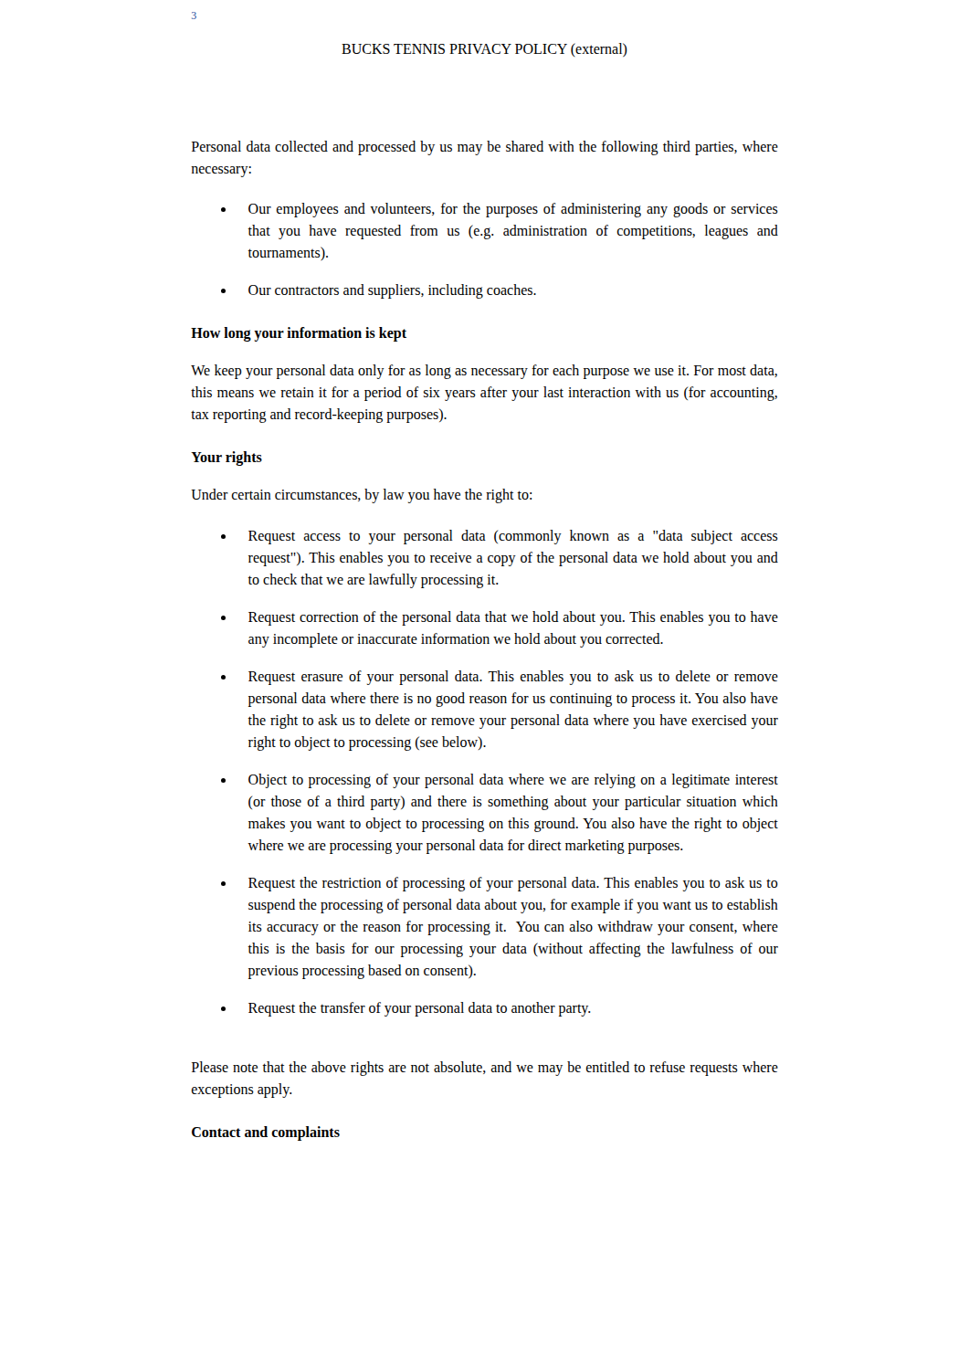3
BUCKS TENNIS PRIVACY POLICY (external)
Personal data collected and processed by us may be shared with the following third parties, where necessary:
Our employees and volunteers, for the purposes of administering any goods or services that you have requested from us (e.g. administration of competitions, leagues and tournaments).
Our contractors and suppliers, including coaches.
How long your information is kept
We keep your personal data only for as long as necessary for each purpose we use it. For most data, this means we retain it for a period of six years after your last interaction with us (for accounting, tax reporting and record-keeping purposes).
Your rights
Under certain circumstances, by law you have the right to:
Request access to your personal data (commonly known as a "data subject access request"). This enables you to receive a copy of the personal data we hold about you and to check that we are lawfully processing it.
Request correction of the personal data that we hold about you. This enables you to have any incomplete or inaccurate information we hold about you corrected.
Request erasure of your personal data. This enables you to ask us to delete or remove personal data where there is no good reason for us continuing to process it. You also have the right to ask us to delete or remove your personal data where you have exercised your right to object to processing (see below).
Object to processing of your personal data where we are relying on a legitimate interest (or those of a third party) and there is something about your particular situation which makes you want to object to processing on this ground. You also have the right to object where we are processing your personal data for direct marketing purposes.
Request the restriction of processing of your personal data. This enables you to ask us to suspend the processing of personal data about you, for example if you want us to establish its accuracy or the reason for processing it. You can also withdraw your consent, where this is the basis for our processing your data (without affecting the lawfulness of our previous processing based on consent).
Request the transfer of your personal data to another party.
Please note that the above rights are not absolute, and we may be entitled to refuse requests where exceptions apply.
Contact and complaints